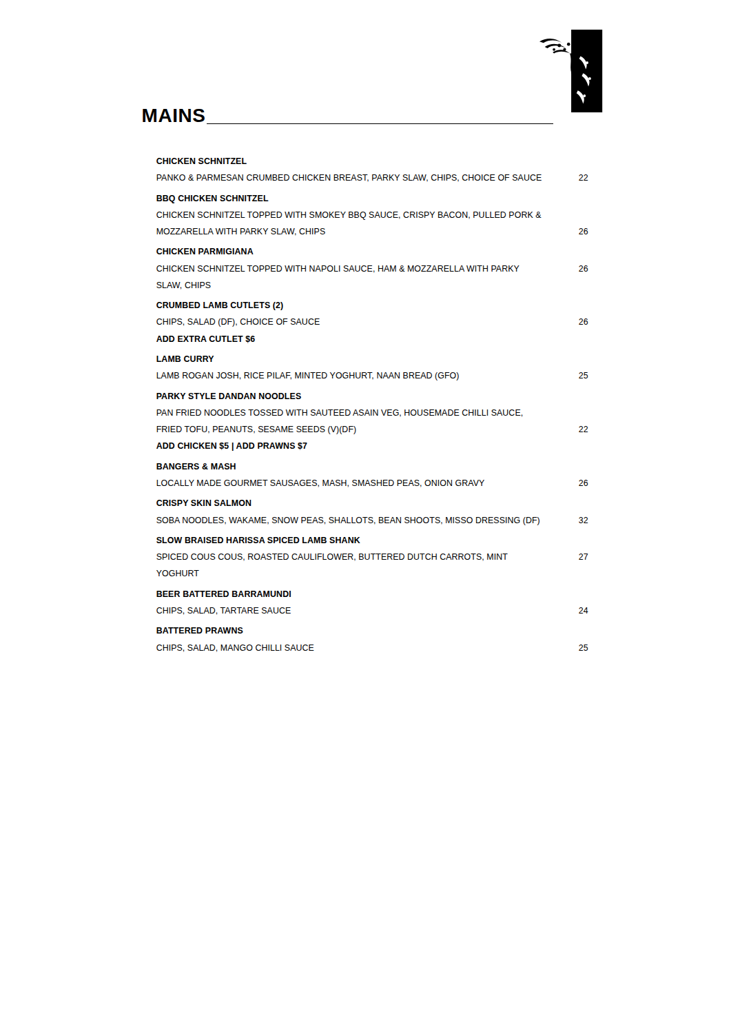MAINS
Chicken Schnitzel
Panko & Parmesan crumbed chicken breast, Parky slaw, chips, choice of sauce
22
BBQ Chicken Schnitzel
Chicken schnitzel topped with smokey BBQ sauce, crispy bacon, pulled pork & mozzarella with Parky slaw, chips
26
Chicken Parmigiana
Chicken schnitzel topped with Napoli sauce, ham & mozzarella with Parky slaw, chips
26
Crumbed Lamb Cutlets (2)
Chips, salad (DF), choice of sauce
26
Add extra cutlet $6
Lamb Curry
Lamb Rogan Josh, rice pilaf, minted yoghurt, naan bread (GFO)
25
Parky Style Dandan Noodles
Pan fried noodles tossed with sauteed Asain veg, housemade chilli sauce, fried tofu, peanuts, sesame seeds (V)(DF)
22
Add chicken $5 | Add prawns $7
Bangers & Mash
Locally made gourmet sausages, mash, smashed peas, onion gravy
26
Crispy Skin Salmon
Soba noodles, wakame, snow peas, shallots, bean shoots, misso dressing (DF)
32
Slow Braised Harissa Spiced Lamb Shank
Spiced cous cous, roasted cauliflower, buttered dutch carrots, mint yoghurt
27
Beer Battered Barramundi
Chips, salad, tartare sauce
24
Battered Prawns
Chips, salad, mango chilli sauce
25